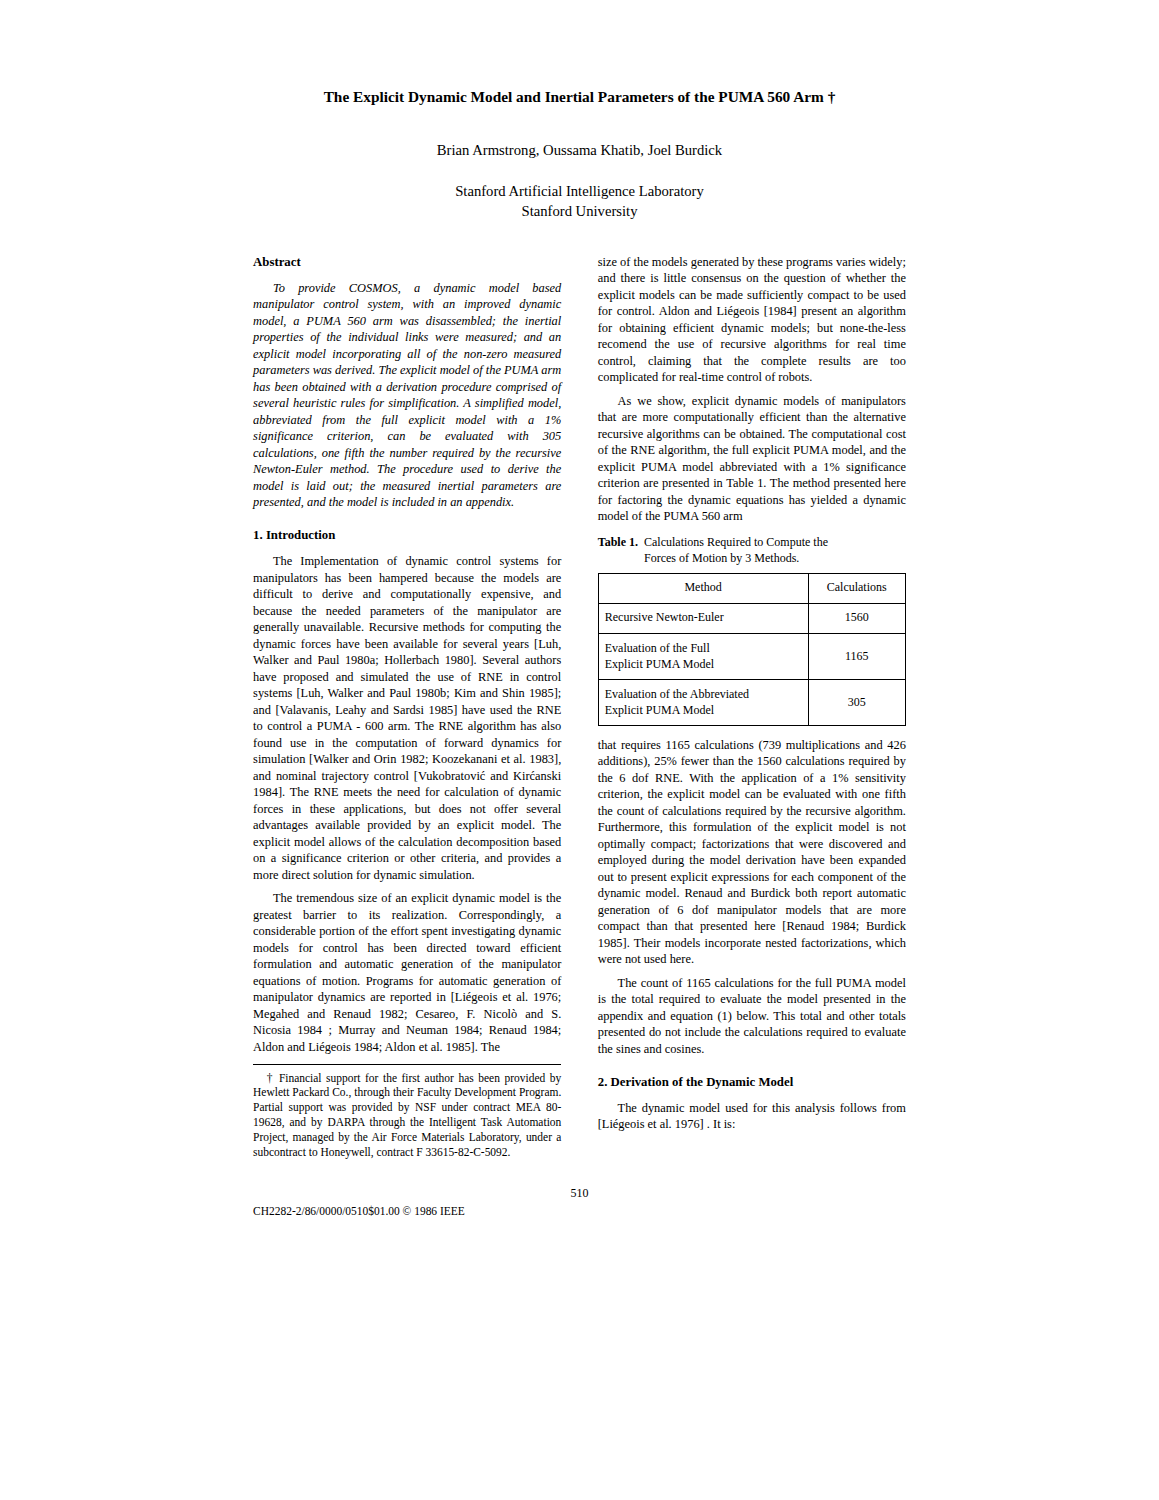The Explicit Dynamic Model and Inertial Parameters of the PUMA 560 Arm †
Brian Armstrong, Oussama Khatib, Joel Burdick
Stanford Artificial Intelligence Laboratory
Stanford University
Abstract
To provide COSMOS, a dynamic model based manipulator control system, with an improved dynamic model, a PUMA 560 arm was disassembled; the inertial properties of the individual links were measured; and an explicit model incorporating all of the non-zero measured parameters was derived. The explicit model of the PUMA arm has been obtained with a derivation procedure comprised of several heuristic rules for simplification. A simplified model, abbreviated from the full explicit model with a 1% significance criterion, can be evaluated with 305 calculations, one fifth the number required by the recursive Newton-Euler method. The procedure used to derive the model is laid out; the measured inertial parameters are presented, and the model is included in an appendix.
1. Introduction
The Implementation of dynamic control systems for manipulators has been hampered because the models are difficult to derive and computationally expensive, and because the needed parameters of the manipulator are generally unavailable. Recursive methods for computing the dynamic forces have been available for several years [Luh, Walker and Paul 1980a; Hollerbach 1980]. Several authors have proposed and simulated the use of RNE in control systems [Luh, Walker and Paul 1980b; Kim and Shin 1985]; and [Valavanis, Leahy and Sardsi 1985] have used the RNE to control a PUMA - 600 arm. The RNE algorithm has also found use in the computation of forward dynamics for simulation [Walker and Orin 1982; Koozekanani et al. 1983], and nominal trajectory control [Vukobratović and Kirćanski 1984]. The RNE meets the need for calculation of dynamic forces in these applications, but does not offer several advantages available provided by an explicit model. The explicit model allows of the calculation decomposition based on a significance criterion or other criteria, and provides a more direct solution for dynamic simulation.
The tremendous size of an explicit dynamic model is the greatest barrier to its realization. Correspondingly, a considerable portion of the effort spent investigating dynamic models for control has been directed toward efficient formulation and automatic generation of the manipulator equations of motion. Programs for automatic generation of manipulator dynamics are reported in [Liégeois et al. 1976; Megahed and Renaud 1982; Cesareo, F. Nicolò and S. Nicosia 1984 ; Murray and Neuman 1984; Renaud 1984; Aldon and Liégeois 1984; Aldon et al. 1985]. The
† Financial support for the first author has been provided by Hewlett Packard Co., through their Faculty Development Program. Partial support was provided by NSF under contract MEA 80-19628, and by DARPA through the Intelligent Task Automation Project, managed by the Air Force Materials Laboratory, under a subcontract to Honeywell, contract F 33615-82-C-5092.
size of the models generated by these programs varies widely; and there is little consensus on the question of whether the explicit models can be made sufficiently compact to be used for control. Aldon and Liégeois [1984] present an algorithm for obtaining efficient dynamic models; but none-the-less recomend the use of recursive algorithms for real time control, claiming that the complete results are too complicated for real-time control of robots.
As we show, explicit dynamic models of manipulators that are more computationally efficient than the alternative recursive algorithms can be obtained. The computational cost of the RNE algorithm, the full explicit PUMA model, and the explicit PUMA model abbreviated with a 1% significance criterion are presented in Table 1. The method presented here for factoring the dynamic equations has yielded a dynamic model of the PUMA 560 arm
Table 1. Calculations Required to Compute the
Forces of Motion by 3 Methods.
| Method | Calculations |
| --- | --- |
| Recursive Newton-Euler | 1560 |
| Evaluation of the Full Explicit PUMA Model | 1165 |
| Evaluation of the Abbreviated Explicit PUMA Model | 305 |
that requires 1165 calculations (739 multiplications and 426 additions), 25% fewer than the 1560 calculations required by the 6 dof RNE. With the application of a 1% sensitivity criterion, the explicit model can be evaluated with one fifth the count of calculations required by the recursive algorithm. Furthermore, this formulation of the explicit model is not optimally compact; factorizations that were discovered and employed during the model derivation have been expanded out to present explicit expressions for each component of the dynamic model. Renaud and Burdick both report automatic generation of 6 dof manipulator models that are more compact than that presented here [Renaud 1984; Burdick 1985]. Their models incorporate nested factorizations, which were not used here.
The count of 1165 calculations for the full PUMA model is the total required to evaluate the model presented in the appendix and equation (1) below. This total and other totals presented do not include the calculations required to evaluate the sines and cosines.
2. Derivation of the Dynamic Model
The dynamic model used for this analysis follows from [Liégeois et al. 1976] . It is:
510
CH2282-2/86/0000/0510$01.00 © 1986 IEEE